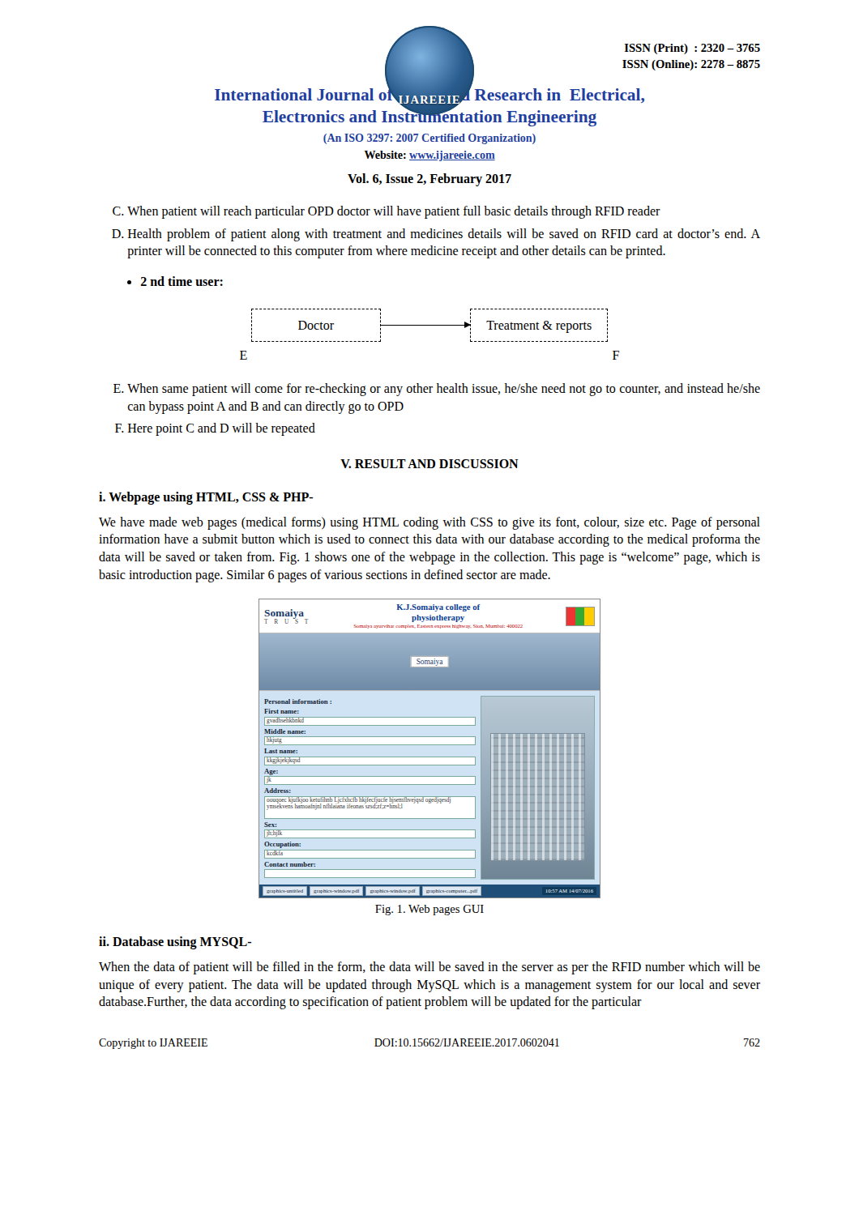ISSN (Print) : 2320 – 3765
ISSN (Online): 2278 – 8875
International Journal of Advanced Research in Electrical, Electronics and Instrumentation Engineering
(An ISO 3297: 2007 Certified Organization)
Website: www.ijareeie.com
Vol. 6, Issue 2, February 2017
When patient will reach particular OPD doctor will have patient full basic details through RFID reader
Health problem of patient along with treatment and medicines details will be saved on RFID card at doctor’s end. A printer will be connected to this computer from where medicine receipt and other details can be printed.
2 nd time user:
Doctor
Treatment & reports
E F
When same patient will come for re-checking or any other health issue, he/she need not go to counter, and instead he/she can bypass point A and B and can directly go to OPD
Here point C and D will be repeated
V. RESULT AND DISCUSSION
i. Webpage using HTML, CSS & PHP-
We have made web pages (medical forms) using HTML coding with CSS to give its font, colour, size etc. Page of personal information have a submit button which is used to connect this data with our database according to the medical proforma the data will be saved or taken from. Fig. 1 shows one of the webpage in the collection. This page is “welcome” page, which is basic introduction page. Similar 6 pages of various sections in defined sector are made.
SomaiyaT R U S T
K.J.Somaiya college of
physiotherapy Somaiya ayurvihar complex, Eastern express highway, Sion, Mumbai: 400022
Personal information :
First name:
gvadhsehkbnkd
Middle name:
hkjutg
Last name:
kkgjkjekjkqsd
Age:
jk
Address:
oouqoec kjufkjoo ketufihnb Ljcfxhcfb hkjfecfjucfe hjsemfhvejqsd ogedjqesdj ymsekvens hamoafnjnl nfhlaiana ifeonas szsd;zf;z=hnsl;l
Sex:
jh;hjlk
Occupation:
kcdkfa
Contact number:
graphics-untitled graphics-window.pdf graphics-window.pdf graphics-computer...pdf
10:57 AM 14/07/2016
Fig. 1. Web pages GUI
ii. Database using MYSQL-
When the data of patient will be filled in the form, the data will be saved in the server as per the RFID number which will be unique of every patient. The data will be updated through MySQL which is a management system for our local and sever database.Further, the data according to specification of patient problem will be updated for the particular
Copyright to IJAREEIE
DOI:10.15662/IJAREEIE.2017.0602041
762